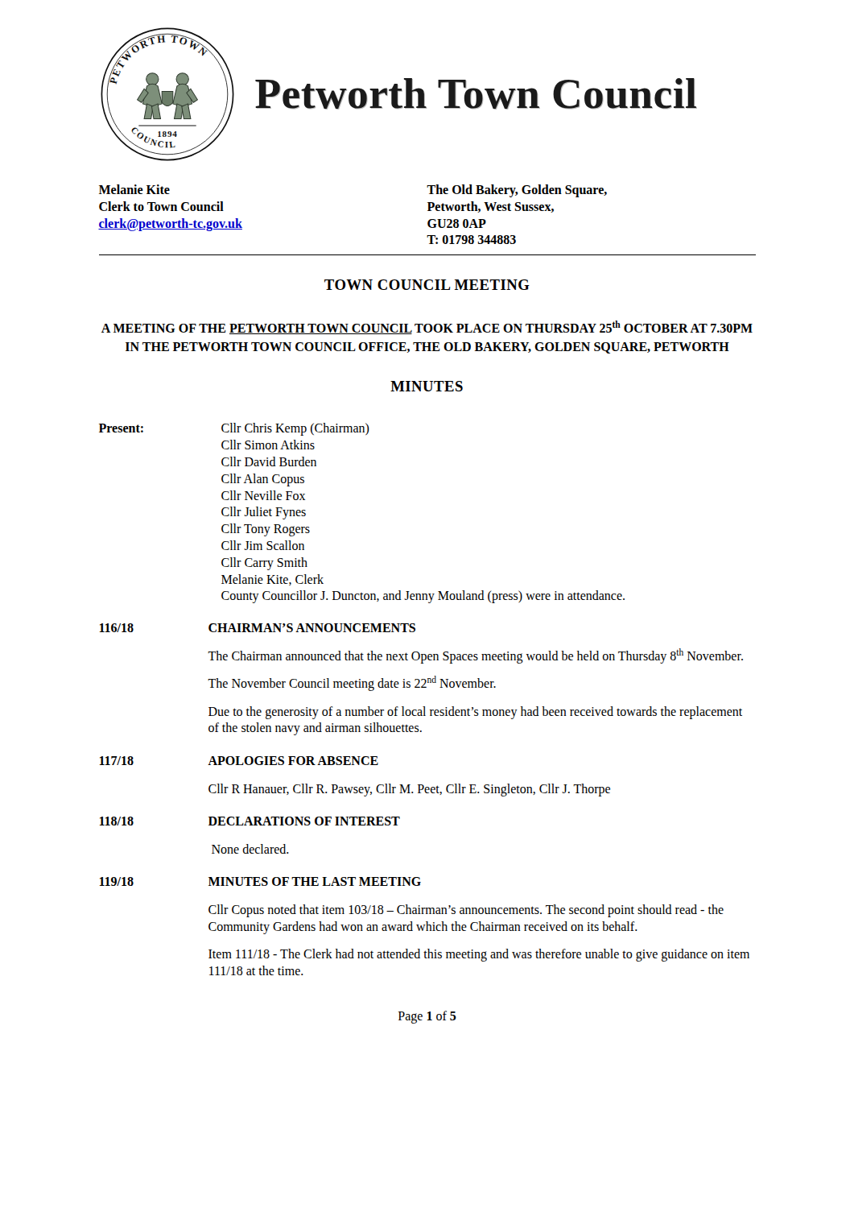PETWORTH TOWN COUNCIL 1894
Petworth Town Council
| Melanie Kite | The Old Bakery, Golden Square, |
| Clerk to Town Council | Petworth, West Sussex, |
| clerk@petworth-tc.gov.uk | GU28 0AP |
| | T: 01798 344883 |
TOWN COUNCIL MEETING
A MEETING OF THE PETWORTH TOWN COUNCIL TOOK PLACE ON THURSDAY 25th OCTOBER AT 7.30PM IN THE PETWORTH TOWN COUNCIL OFFICE, THE OLD BAKERY, GOLDEN SQUARE, PETWORTH
MINUTES
Present:
Cllr Chris Kemp (Chairman)
Cllr Simon Atkins
Cllr David Burden
Cllr Alan Copus
Cllr Neville Fox
Cllr Juliet Fynes
Cllr Tony Rogers
Cllr Jim Scallon
Cllr Carry Smith
Melanie Kite, Clerk
County Councillor J. Duncton, and Jenny Mouland (press) were in attendance.
116/18
Chairman’s Announcements
The Chairman announced that the next Open Spaces meeting would be held on Thursday 8th November.
The November Council meeting date is 22nd November.
Due to the generosity of a number of local resident’s money had been received towards the replacement of the stolen navy and airman silhouettes.
117/18
Apologies for Absence
Cllr R Hanauer, Cllr R. Pawsey, Cllr M. Peet, Cllr E. Singleton, Cllr J. Thorpe
118/18
Declarations of Interest
None declared.
119/18
Minutes of the Last Meeting
Cllr Copus noted that item 103/18 – Chairman’s announcements. The second point should read - the Community Gardens had won an award which the Chairman received on its behalf.
Item 111/18 - The Clerk had not attended this meeting and was therefore unable to give guidance on item 111/18 at the time.
Page 1 of 5